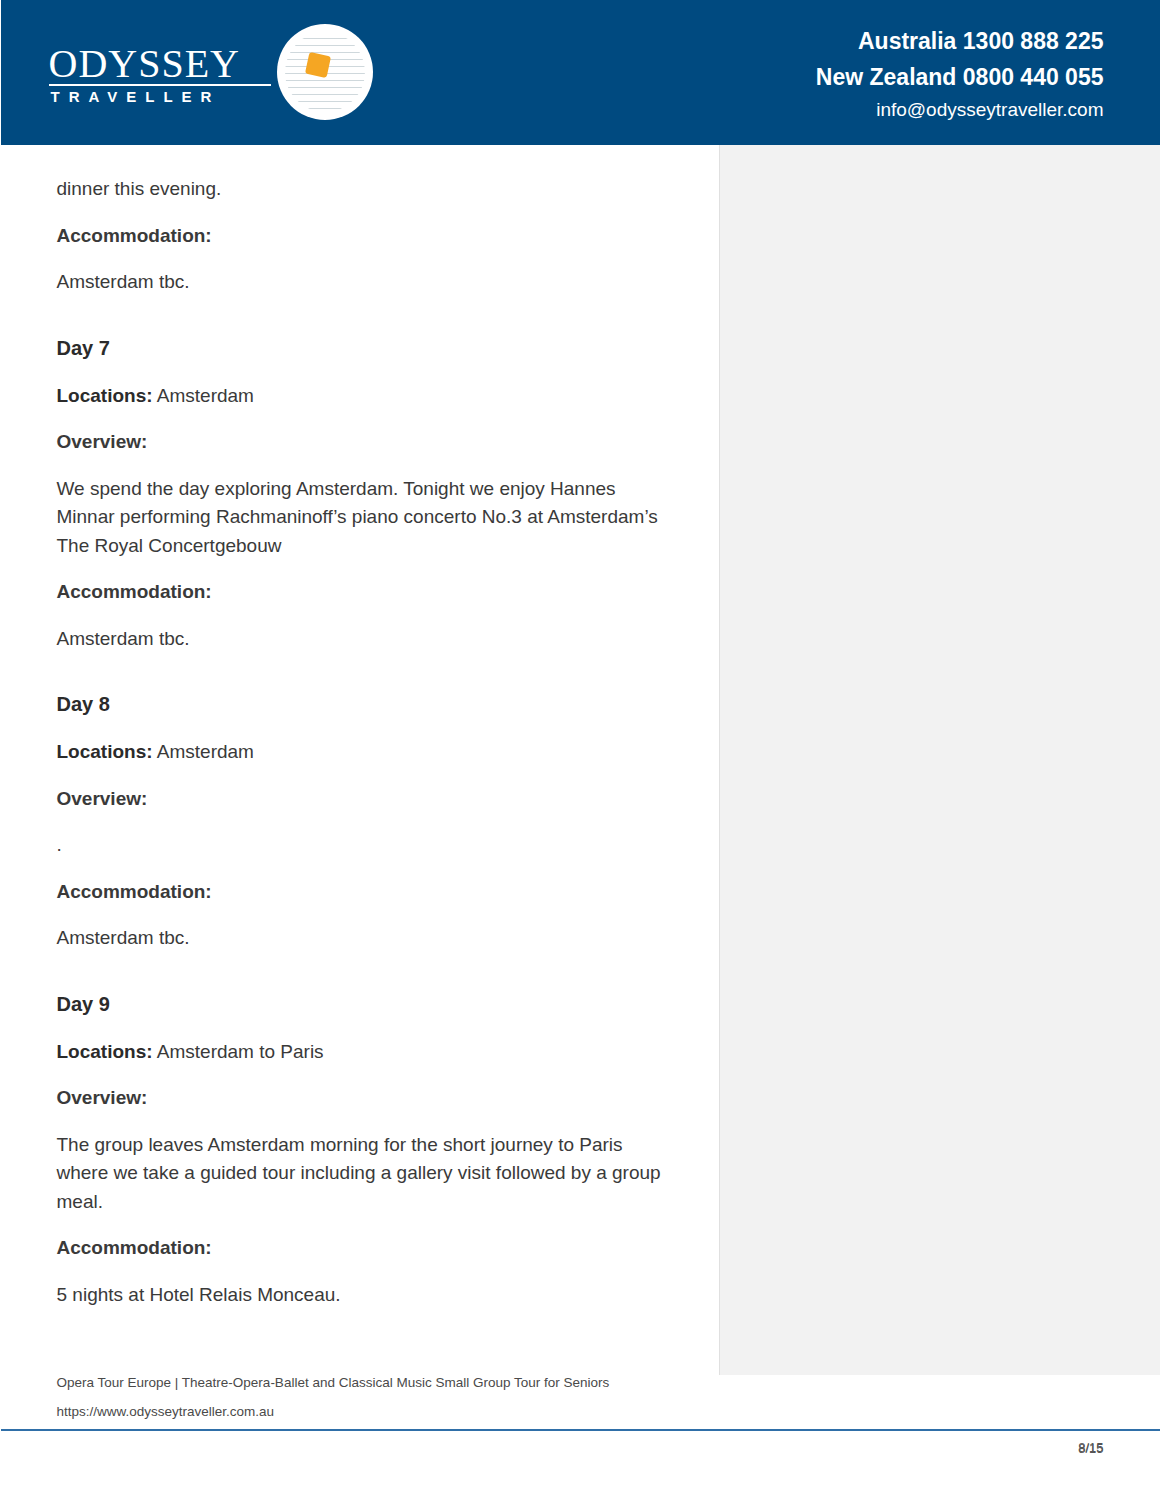ODYSSEY
TRAVELLER
Australia 1300 888 225
New Zealand 0800 440 055
info@odysseytraveller.com
dinner this evening.
Accommodation:
Amsterdam tbc.
Day 7
Locations: Amsterdam
Overview:
We spend the day exploring Amsterdam. Tonight we enjoy Hannes Minnar performing Rachmaninoff’s piano concerto No.3 at Amsterdam’s The Royal Concertgebouw
Accommodation:
Amsterdam tbc.
Day 8
Locations: Amsterdam
Overview:
.
Accommodation:
Amsterdam tbc.
Day 9
Locations: Amsterdam to Paris
Overview:
The group leaves Amsterdam morning for the short journey to Paris where we take a guided tour including a gallery visit followed by a group meal.
Accommodation:
5 nights at Hotel Relais Monceau.
Opera Tour Europe | Theatre-Opera-Ballet and Classical Music Small Group Tour for Seniors
https://www.odysseytraveller.com.au
8/15 8/15